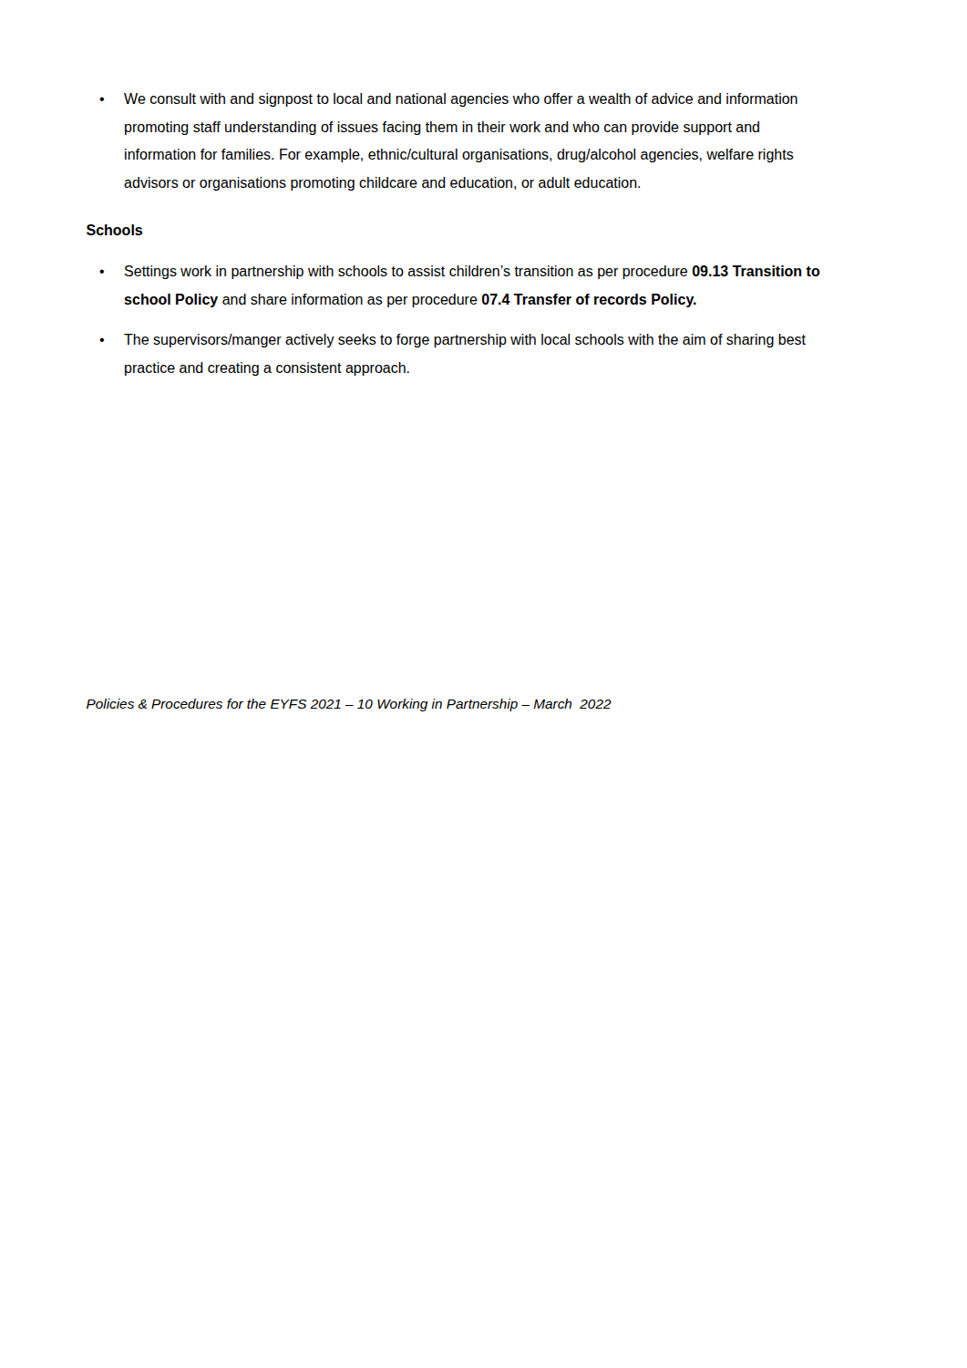We consult with and signpost to local and national agencies who offer a wealth of advice and information promoting staff understanding of issues facing them in their work and who can provide support and information for families. For example, ethnic/cultural organisations, drug/alcohol agencies, welfare rights advisors or organisations promoting childcare and education, or adult education.
Schools
Settings work in partnership with schools to assist children’s transition as per procedure 09.13 Transition to school Policy and share information as per procedure 07.4 Transfer of records Policy.
The supervisors/manger actively seeks to forge partnership with local schools with the aim of sharing best practice and creating a consistent approach.
Policies & Procedures for the EYFS 2021 – 10 Working in Partnership – March 2022